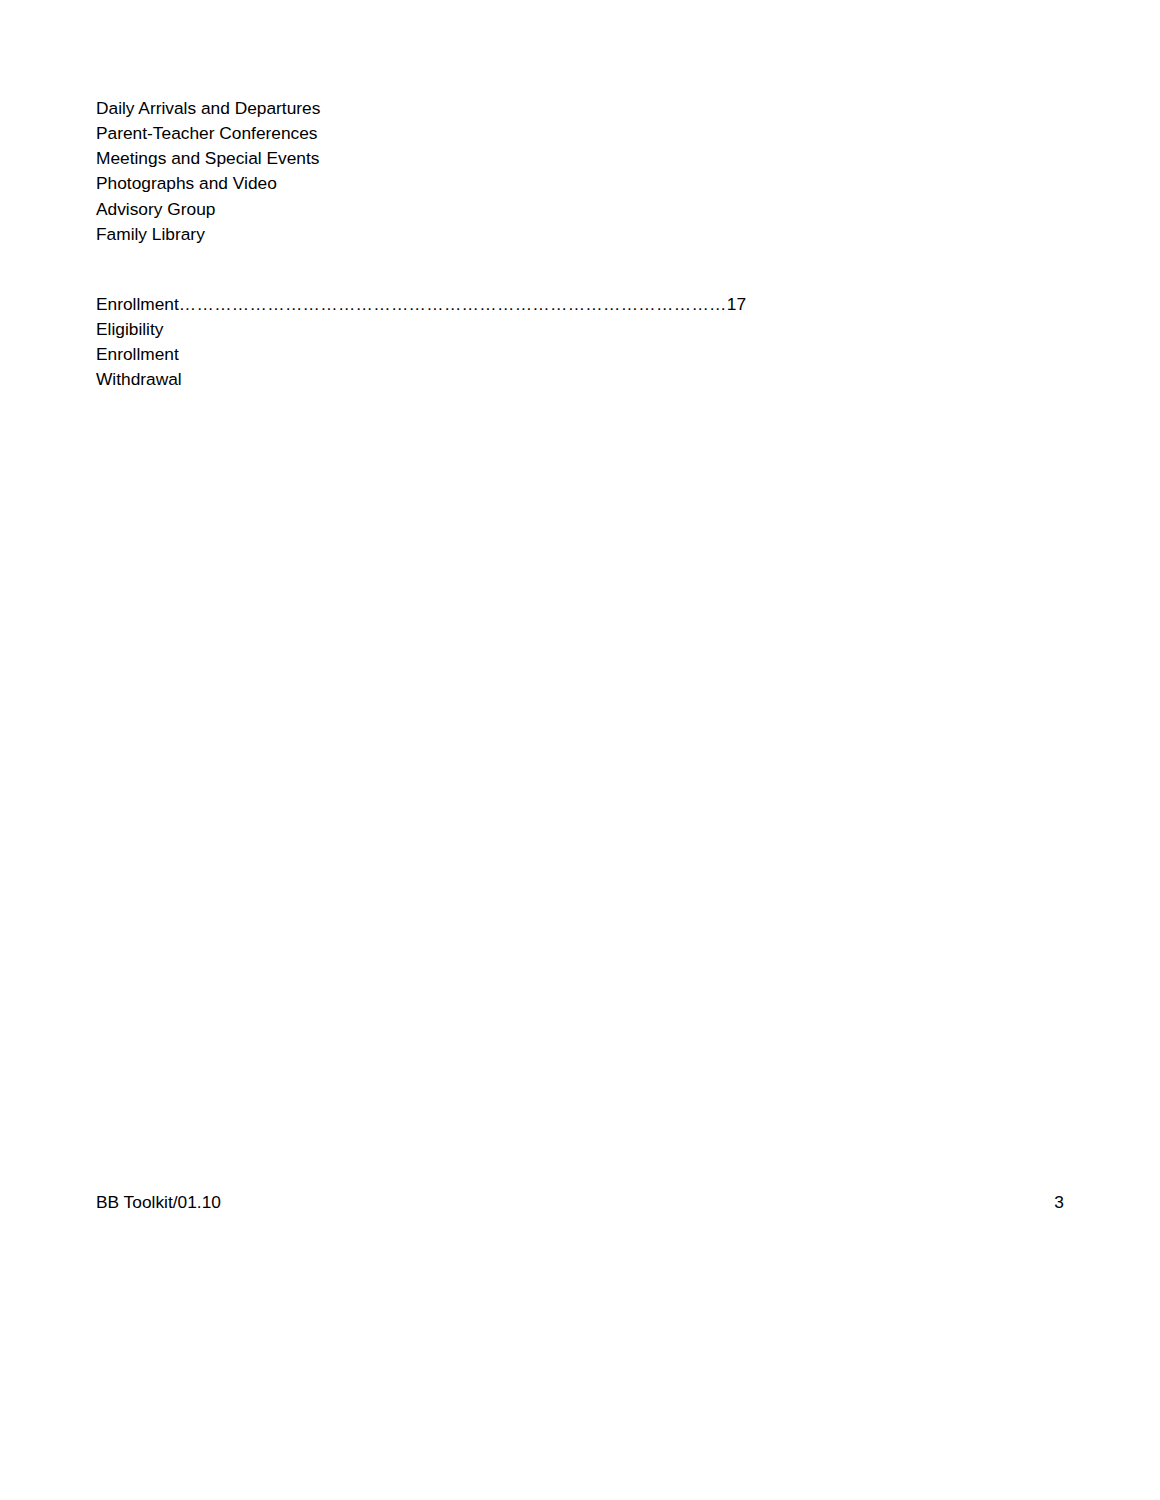Daily Arrivals and Departures
Parent-Teacher Conferences
Meetings and Special Events
Photographs and Video
Advisory Group
Family Library
Enrollment…………………………………………………………………………………17
Eligibility
Enrollment
Withdrawal
BB Toolkit/01.10 3